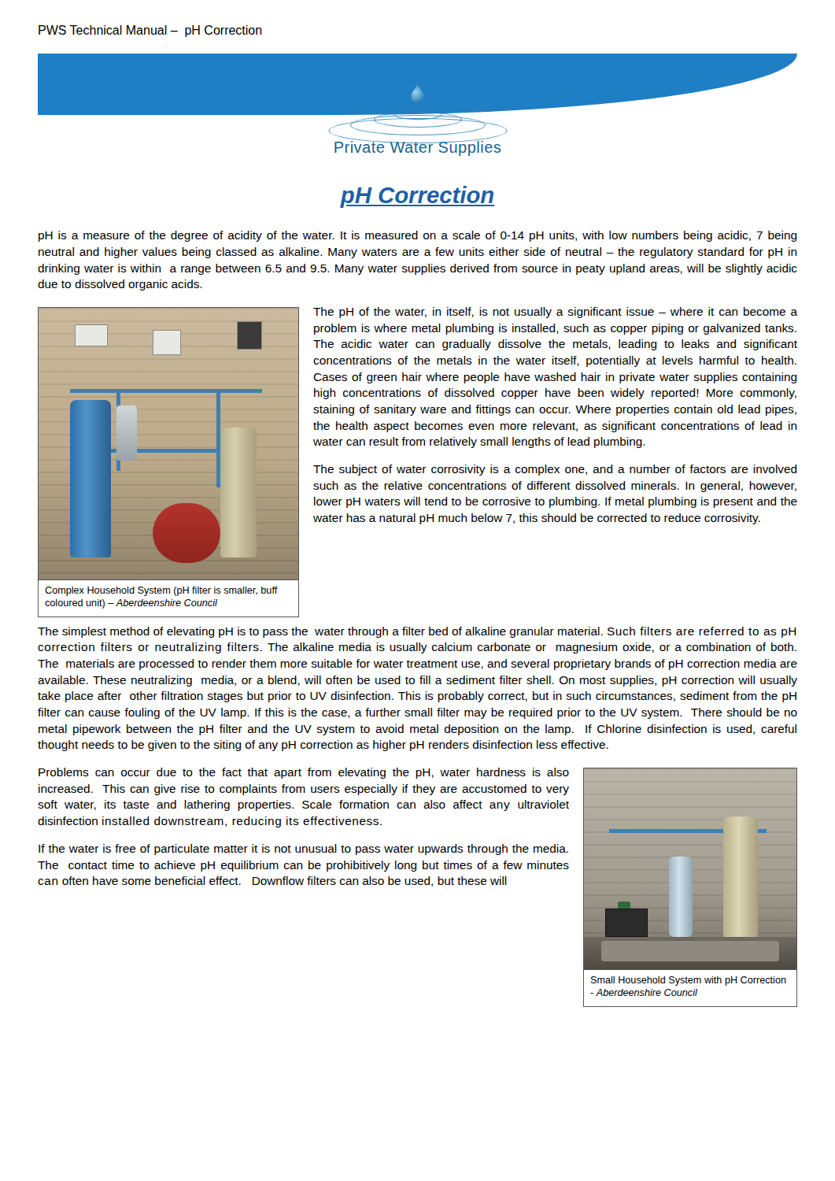PWS Technical Manual – pH Correction
Private Water Supplies
pH Correction
pH is a measure of the degree of acidity of the water. It is measured on a scale of 0-14 pH units, with low numbers being acidic, 7 being neutral and higher values being classed as alkaline. Many waters are a few units either side of neutral – the regulatory standard for pH in drinking water is within a range between 6.5 and 9.5. Many water supplies derived from source in peaty upland areas, will be slightly acidic due to dissolved organic acids.
Complex Household System (pH filter is smaller, buff coloured unit) – Aberdeenshire Council
The pH of the water, in itself, is not usually a significant issue – where it can become a problem is where metal plumbing is installed, such as copper piping or galvanized tanks. The acidic water can gradually dissolve the metals, leading to leaks and significant concentrations of the metals in the water itself, potentially at levels harmful to health. Cases of green hair where people have washed hair in private water supplies containing high concentrations of dissolved copper have been widely reported! More commonly, staining of sanitary ware and fittings can occur. Where properties contain old lead pipes, the health aspect becomes even more relevant, as significant concentrations of lead in water can result from relatively small lengths of lead plumbing.
The subject of water corrosivity is a complex one, and a number of factors are involved such as the relative concentrations of different dissolved minerals. In general, however, lower pH waters will tend to be corrosive to plumbing. If metal plumbing is present and the water has a natural pH much below 7, this should be corrected to reduce corrosivity.
The simplest method of elevating pH is to pass the water through a filter bed of alkaline granular material. Such filters are referred to as pH correction filters or neutralizing filters. The alkaline media is usually calcium carbonate or magnesium oxide, or a combination of both. The materials are processed to render them more suitable for water treatment use, and several proprietary brands of pH correction media are available. These neutralizing media, or a blend, will often be used to fill a sediment filter shell. On most supplies, pH correction will usually take place after other filtration stages but prior to UV disinfection. This is probably correct, but in such circumstances, sediment from the pH filter can cause fouling of the UV lamp. If this is the case, a further small filter may be required prior to the UV system. There should be no metal pipework between the pH filter and the UV system to avoid metal deposition on the lamp. If Chlorine disinfection is used, careful thought needs to be given to the siting of any pH correction as higher pH renders disinfection less effective.
Small Household System with pH Correction - Aberdeenshire Council
Problems can occur due to the fact that apart from elevating the pH, water hardness is also increased. This can give rise to complaints from users especially if they are accustomed to very soft water, its taste and lathering properties. Scale formation can also affect any ultraviolet disinfection installed downstream, reducing its effectiveness.
If the water is free of particulate matter it is not unusual to pass water upwards through the media. The contact time to achieve pH equilibrium can be prohibitively long but times of a few minutes can often have some beneficial effect. Downflow filters can also be used, but these will